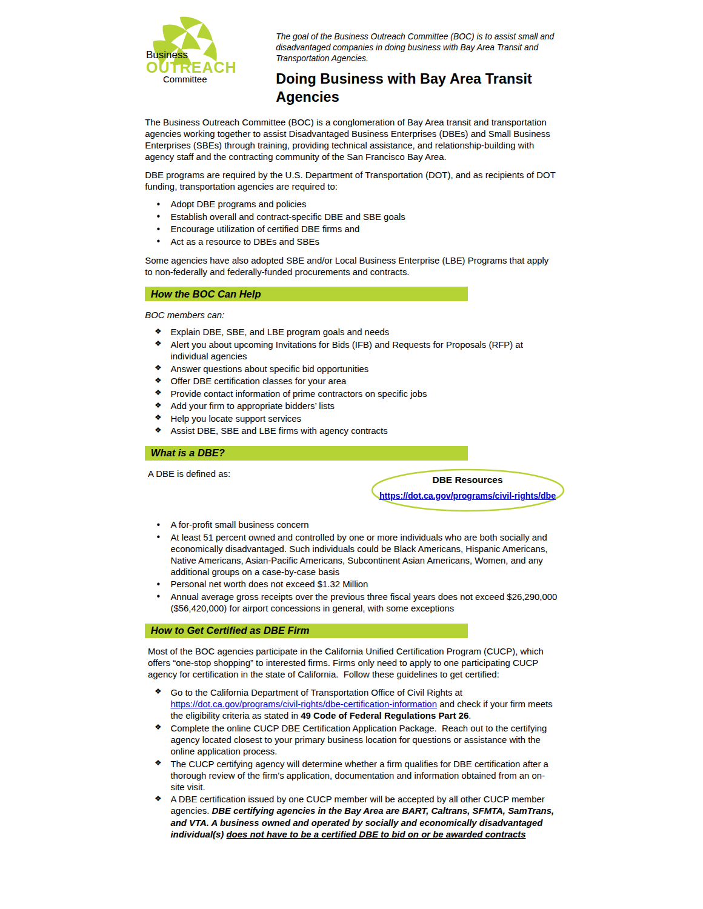Business OUTREACH Committee
The goal of the Business Outreach Committee (BOC) is to assist small and disadvantaged companies in doing business with Bay Area Transit and Transportation Agencies.
Doing Business with Bay Area Transit Agencies
The Business Outreach Committee (BOC) is a conglomeration of Bay Area transit and transportation agencies working together to assist Disadvantaged Business Enterprises (DBEs) and Small Business Enterprises (SBEs) through training, providing technical assistance, and relationship-building with agency staff and the contracting community of the San Francisco Bay Area.
DBE programs are required by the U.S. Department of Transportation (DOT), and as recipients of DOT funding, transportation agencies are required to:
Adopt DBE programs and policies
Establish overall and contract-specific DBE and SBE goals
Encourage utilization of certified DBE firms and
Act as a resource to DBEs and SBEs
Some agencies have also adopted SBE and/or Local Business Enterprise (LBE) Programs that apply to non-federally and federally-funded procurements and contracts.
How the BOC Can Help
BOC members can:
Explain DBE, SBE, and LBE program goals and needs
Alert you about upcoming Invitations for Bids (IFB) and Requests for Proposals (RFP) at individual agencies
Answer questions about specific bid opportunities
Offer DBE certification classes for your area
Provide contact information of prime contractors on specific jobs
Add your firm to appropriate bidders’ lists
Help you locate support services
Assist DBE, SBE and LBE firms with agency contracts
What is a DBE?
A DBE is defined as:
DBE Resources https://dot.ca.gov/programs/civil-rights/dbe
A for-profit small business concern
At least 51 percent owned and controlled by one or more individuals who are both socially and economically disadvantaged. Such individuals could be Black Americans, Hispanic Americans, Native Americans, Asian-Pacific Americans, Subcontinent Asian Americans, Women, and any additional groups on a case-by-case basis
Personal net worth does not exceed $1.32 Million
Annual average gross receipts over the previous three fiscal years does not exceed $26,290,000 ($56,420,000) for airport concessions in general, with some exceptions
How to Get Certified as DBE Firm
Most of the BOC agencies participate in the California Unified Certification Program (CUCP), which offers “one-stop shopping” to interested firms. Firms only need to apply to one participating CUCP agency for certification in the state of California. Follow these guidelines to get certified:
Go to the California Department of Transportation Office of Civil Rights at https://dot.ca.gov/programs/civil-rights/dbe-certification-information and check if your firm meets the eligibility criteria as stated in 49 Code of Federal Regulations Part 26.
Complete the online CUCP DBE Certification Application Package. Reach out to the certifying agency located closest to your primary business location for questions or assistance with the online application process.
The CUCP certifying agency will determine whether a firm qualifies for DBE certification after a thorough review of the firm’s application, documentation and information obtained from an on-site visit.
A DBE certification issued by one CUCP member will be accepted by all other CUCP member agencies. DBE certifying agencies in the Bay Area are BART, Caltrans, SFMTA, SamTrans, and VTA. A business owned and operated by socially and economically disadvantaged individual(s) does not have to be a certified DBE to bid on or be awarded contracts